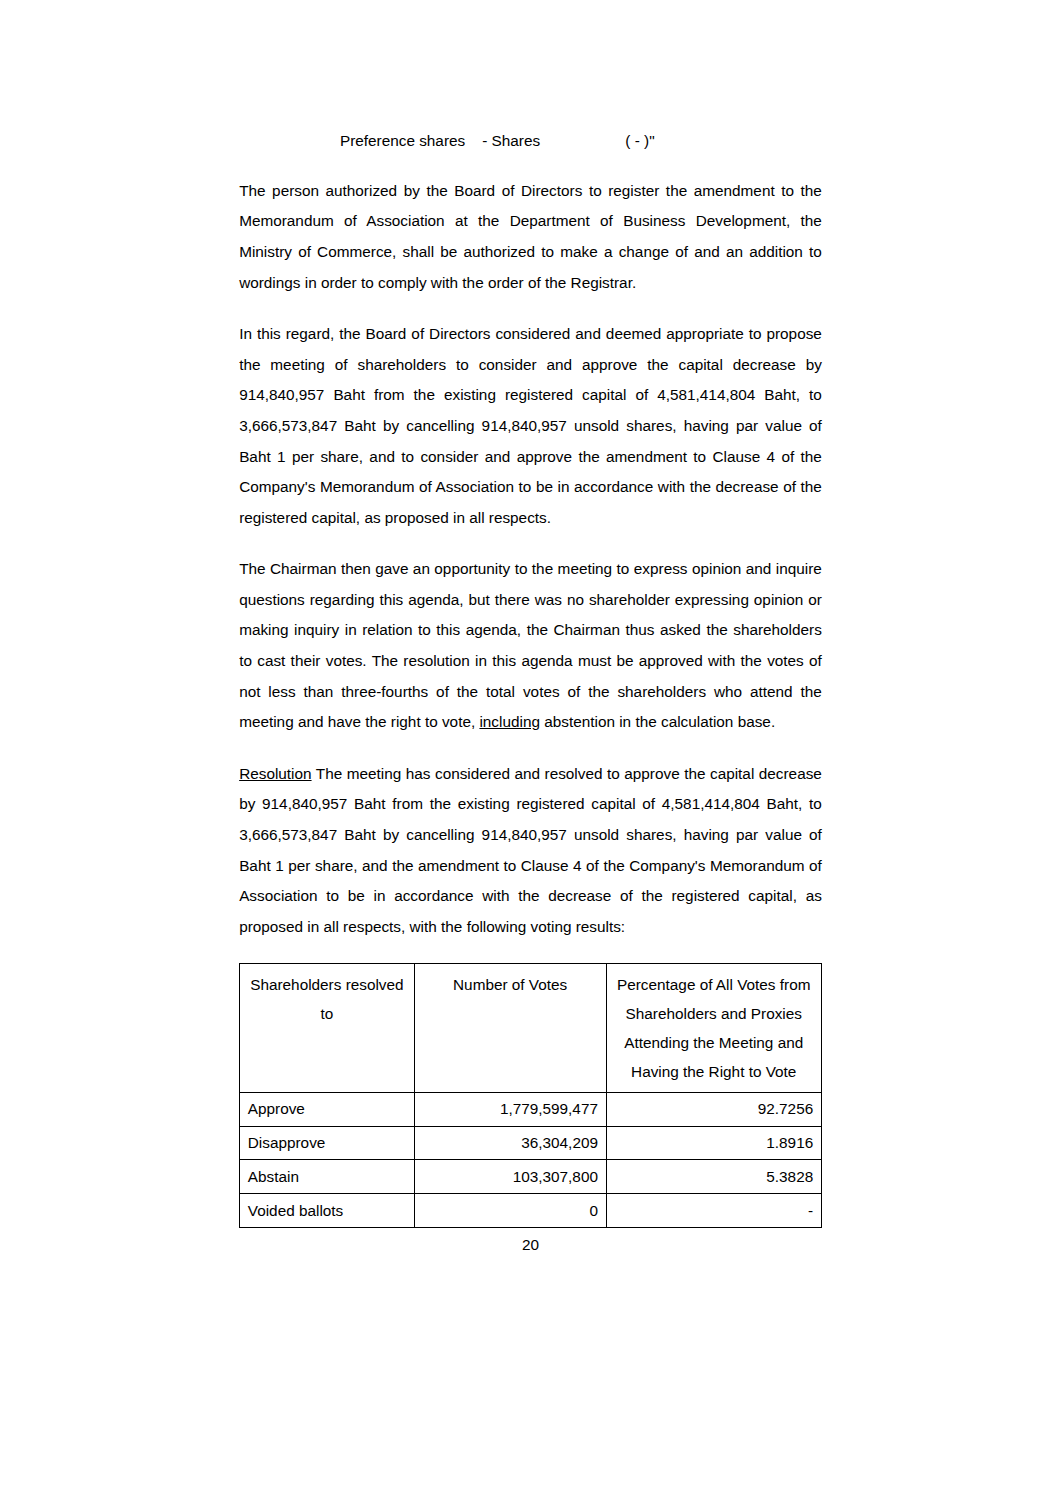Preference shares - Shares ( - )"
The person authorized by the Board of Directors to register the amendment to the Memorandum of Association at the Department of Business Development, the Ministry of Commerce, shall be authorized to make a change of and an addition to wordings in order to comply with the order of the Registrar.
In this regard, the Board of Directors considered and deemed appropriate to propose the meeting of shareholders to consider and approve the capital decrease by 914,840,957 Baht from the existing registered capital of 4,581,414,804 Baht, to 3,666,573,847 Baht by cancelling 914,840,957 unsold shares, having par value of Baht 1 per share, and to consider and approve the amendment to Clause 4 of the Company's Memorandum of Association to be in accordance with the decrease of the registered capital, as proposed in all respects.
The Chairman then gave an opportunity to the meeting to express opinion and inquire questions regarding this agenda, but there was no shareholder expressing opinion or making inquiry in relation to this agenda, the Chairman thus asked the shareholders to cast their votes. The resolution in this agenda must be approved with the votes of not less than three-fourths of the total votes of the shareholders who attend the meeting and have the right to vote, including abstention in the calculation base.
Resolution The meeting has considered and resolved to approve the capital decrease by 914,840,957 Baht from the existing registered capital of 4,581,414,804 Baht, to 3,666,573,847 Baht by cancelling 914,840,957 unsold shares, having par value of Baht 1 per share, and the amendment to Clause 4 of the Company's Memorandum of Association to be in accordance with the decrease of the registered capital, as proposed in all respects, with the following voting results:
| Shareholders resolved to | Number of Votes | Percentage of All Votes from Shareholders and Proxies Attending the Meeting and Having the Right to Vote |
| --- | --- | --- |
| Approve | 1,779,599,477 | 92.7256 |
| Disapprove | 36,304,209 | 1.8916 |
| Abstain | 103,307,800 | 5.3828 |
| Voided ballots | 0 | - |
20